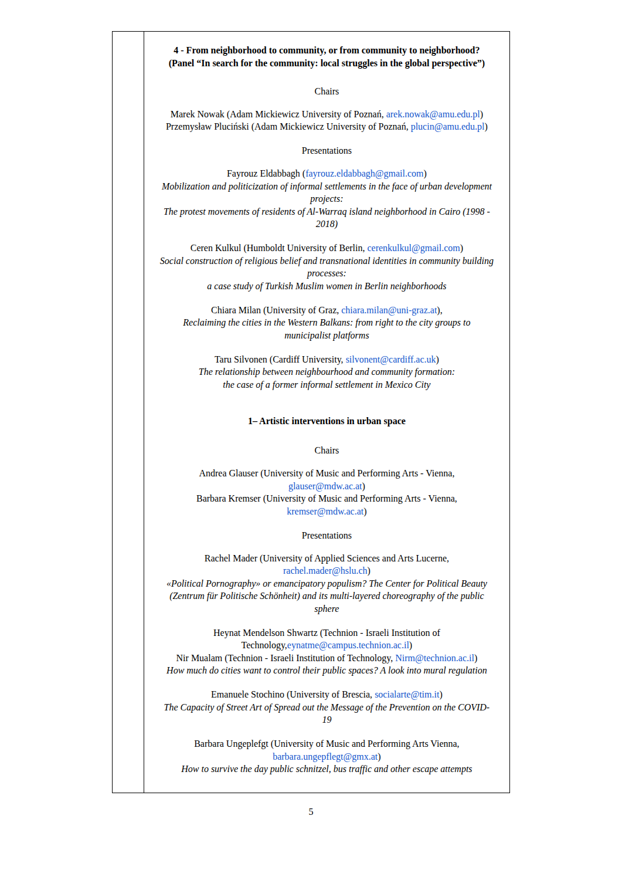4 - From neighborhood to community, or from community to neighborhood? (Panel “In search for the community: local struggles in the global perspective”)
Chairs
Marek Nowak (Adam Mickiewicz University of Poznań, arek.nowak@amu.edu.pl)
Przemysław Pluciński (Adam Mickiewicz University of Poznań, plucin@amu.edu.pl)
Presentations
Fayrouz Eldabbagh (fayrouz.eldabbagh@gmail.com) Mobilization and politicization of informal settlements in the face of urban development projects: The protest movements of residents of Al-Warraq island neighborhood in Cairo (1998 - 2018)
Ceren Kulkul (Humboldt University of Berlin, cerenkulkul@gmail.com) Social construction of religious belief and transnational identities in community building processes: a case study of Turkish Muslim women in Berlin neighborhoods
Chiara Milan (University of Graz, chiara.milan@uni-graz.at), Reclaiming the cities in the Western Balkans: from right to the city groups to municipalist platforms
Taru Silvonen (Cardiff University, silvonent@cardiff.ac.uk) The relationship between neighbourhood and community formation: the case of a former informal settlement in Mexico City
1– Artistic interventions in urban space
Chairs
Andrea Glauser (University of Music and Performing Arts - Vienna, glauser@mdw.ac.at)
Barbara Kremser (University of Music and Performing Arts - Vienna, kremser@mdw.ac.at)
Presentations
Rachel Mader (University of Applied Sciences and Arts Lucerne, rachel.mader@hslu.ch) «Political Pornography» or emancipatory populism? The Center for Political Beauty (Zentrum für Politische Schönheit) and its multi-layered choreography of the public sphere
Heynat Mendelson Shwartz (Technion - Israeli Institution of Technology,eynatme@campus.technion.ac.il) Nir Mualam (Technion - Israeli Institution of Technology, Nirm@technion.ac.il) How much do cities want to control their public spaces? A look into mural regulation
Emanuele Stochino (University of Brescia, socialarte@tim.it) The Capacity of Street Art of Spread out the Message of the Prevention on the COVID-19
Barbara Ungeplefgt (University of Music and Performing Arts Vienna, barbara.ungepflegt@gmx.at) How to survive the day public schnitzel, bus traffic and other escape attempts
5